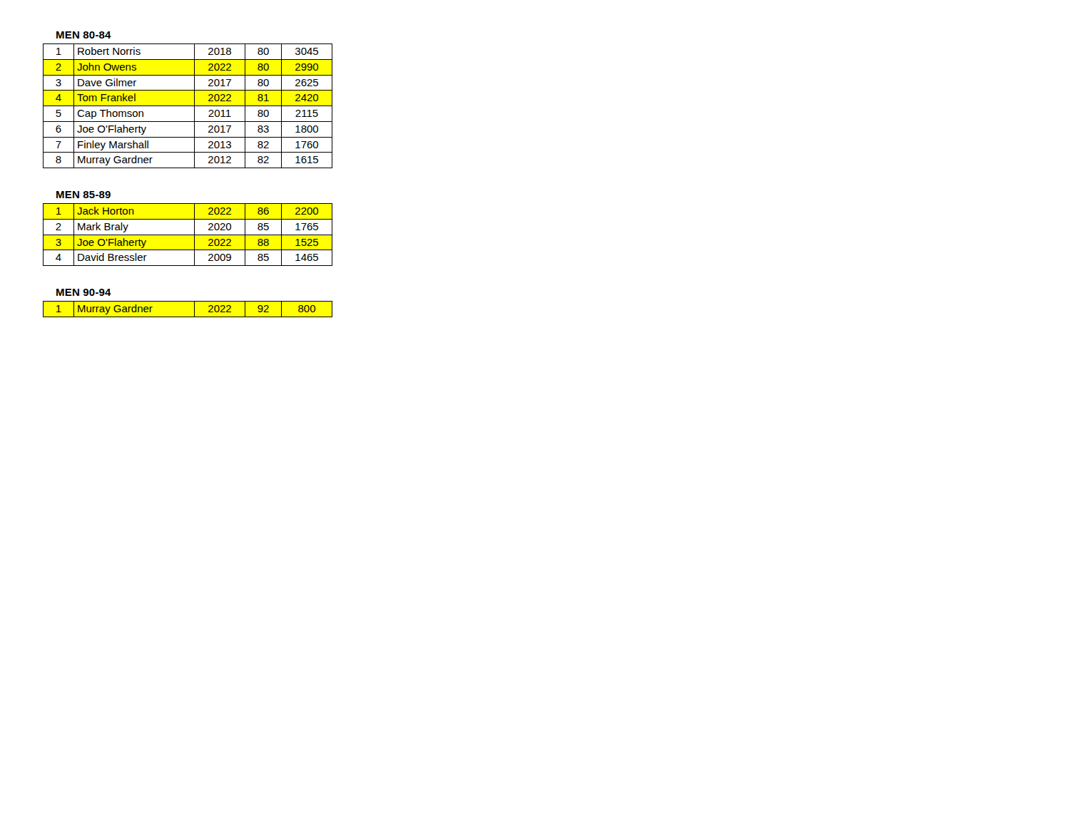MEN 80-84
| 1 | Robert Norris | 2018 | 80 | 3045 |
| 2 | John Owens | 2022 | 80 | 2990 |
| 3 | Dave Gilmer | 2017 | 80 | 2625 |
| 4 | Tom Frankel | 2022 | 81 | 2420 |
| 5 | Cap Thomson | 2011 | 80 | 2115 |
| 6 | Joe O'Flaherty | 2017 | 83 | 1800 |
| 7 | Finley Marshall | 2013 | 82 | 1760 |
| 8 | Murray Gardner | 2012 | 82 | 1615 |
MEN 85-89
| 1 | Jack Horton | 2022 | 86 | 2200 |
| 2 | Mark Braly | 2020 | 85 | 1765 |
| 3 | Joe O'Flaherty | 2022 | 88 | 1525 |
| 4 | David Bressler | 2009 | 85 | 1465 |
MEN 90-94
| 1 | Murray Gardner | 2022 | 92 | 800 |